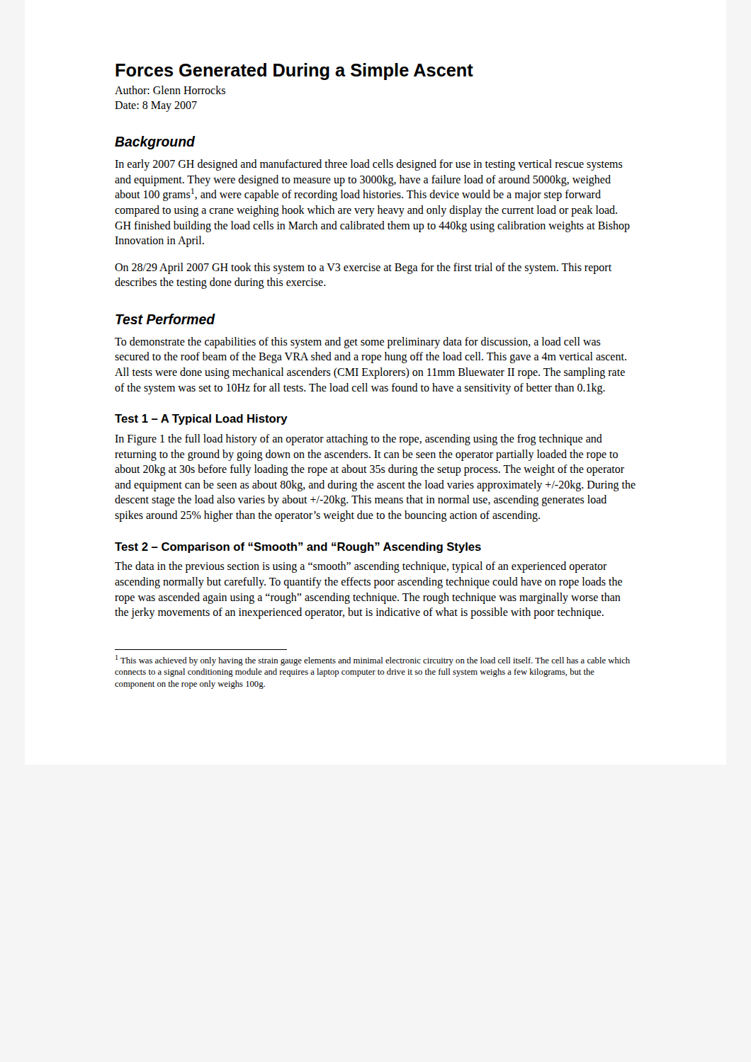Forces Generated During a Simple Ascent
Author: Glenn Horrocks
Date: 8 May 2007
Background
In early 2007 GH designed and manufactured three load cells designed for use in testing vertical rescue systems and equipment. They were designed to measure up to 3000kg, have a failure load of around 5000kg, weighed about 100 grams1, and were capable of recording load histories. This device would be a major step forward compared to using a crane weighing hook which are very heavy and only display the current load or peak load. GH finished building the load cells in March and calibrated them up to 440kg using calibration weights at Bishop Innovation in April.
On 28/29 April 2007 GH took this system to a V3 exercise at Bega for the first trial of the system. This report describes the testing done during this exercise.
Test Performed
To demonstrate the capabilities of this system and get some preliminary data for discussion, a load cell was secured to the roof beam of the Bega VRA shed and a rope hung off the load cell. This gave a 4m vertical ascent. All tests were done using mechanical ascenders (CMI Explorers) on 11mm Bluewater II rope. The sampling rate of the system was set to 10Hz for all tests. The load cell was found to have a sensitivity of better than 0.1kg.
Test 1 – A Typical Load History
In Figure 1 the full load history of an operator attaching to the rope, ascending using the frog technique and returning to the ground by going down on the ascenders. It can be seen the operator partially loaded the rope to about 20kg at 30s before fully loading the rope at about 35s during the setup process. The weight of the operator and equipment can be seen as about 80kg, and during the ascent the load varies approximately +/-20kg. During the descent stage the load also varies by about +/-20kg. This means that in normal use, ascending generates load spikes around 25% higher than the operator’s weight due to the bouncing action of ascending.
Test 2 – Comparison of “Smooth” and “Rough” Ascending Styles
The data in the previous section is using a “smooth” ascending technique, typical of an experienced operator ascending normally but carefully. To quantify the effects poor ascending technique could have on rope loads the rope was ascended again using a “rough” ascending technique. The rough technique was marginally worse than the jerky movements of an inexperienced operator, but is indicative of what is possible with poor technique.
1 This was achieved by only having the strain gauge elements and minimal electronic circuitry on the load cell itself. The cell has a cable which connects to a signal conditioning module and requires a laptop computer to drive it so the full system weighs a few kilograms, but the component on the rope only weighs 100g.